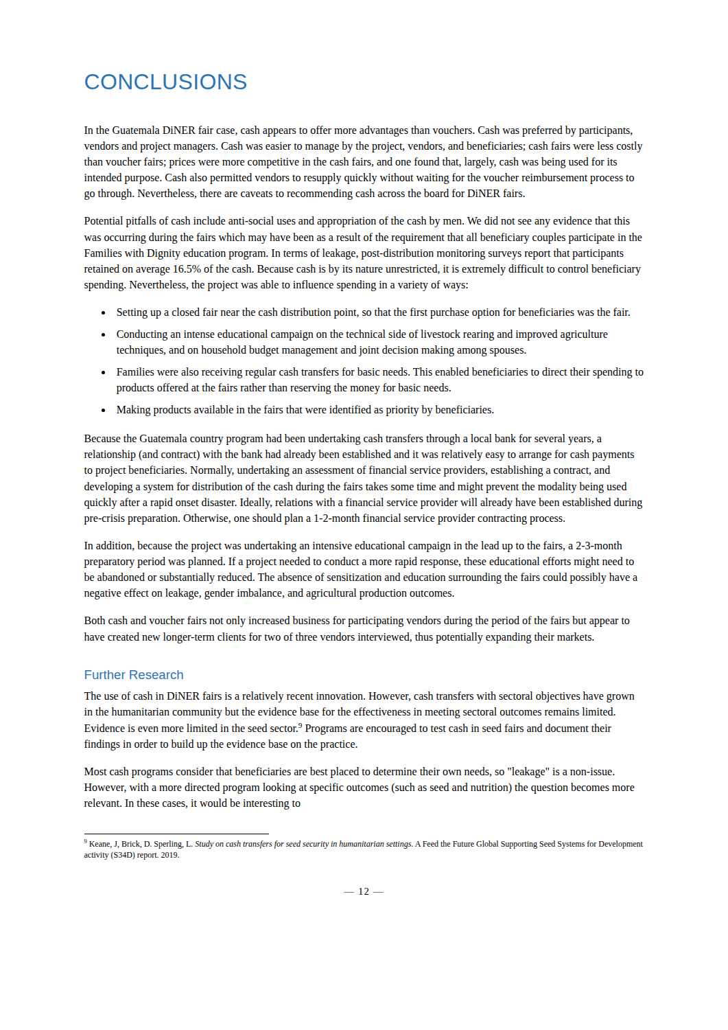CONCLUSIONS
In the Guatemala DiNER fair case, cash appears to offer more advantages than vouchers. Cash was preferred by participants, vendors and project managers. Cash was easier to manage by the project, vendors, and beneficiaries; cash fairs were less costly than voucher fairs; prices were more competitive in the cash fairs, and one found that, largely, cash was being used for its intended purpose. Cash also permitted vendors to resupply quickly without waiting for the voucher reimbursement process to go through. Nevertheless, there are caveats to recommending cash across the board for DiNER fairs.
Potential pitfalls of cash include anti-social uses and appropriation of the cash by men. We did not see any evidence that this was occurring during the fairs which may have been as a result of the requirement that all beneficiary couples participate in the Families with Dignity education program. In terms of leakage, post-distribution monitoring surveys report that participants retained on average 16.5% of the cash. Because cash is by its nature unrestricted, it is extremely difficult to control beneficiary spending. Nevertheless, the project was able to influence spending in a variety of ways:
Setting up a closed fair near the cash distribution point, so that the first purchase option for beneficiaries was the fair.
Conducting an intense educational campaign on the technical side of livestock rearing and improved agriculture techniques, and on household budget management and joint decision making among spouses.
Families were also receiving regular cash transfers for basic needs. This enabled beneficiaries to direct their spending to products offered at the fairs rather than reserving the money for basic needs.
Making products available in the fairs that were identified as priority by beneficiaries.
Because the Guatemala country program had been undertaking cash transfers through a local bank for several years, a relationship (and contract) with the bank had already been established and it was relatively easy to arrange for cash payments to project beneficiaries. Normally, undertaking an assessment of financial service providers, establishing a contract, and developing a system for distribution of the cash during the fairs takes some time and might prevent the modality being used quickly after a rapid onset disaster. Ideally, relations with a financial service provider will already have been established during pre-crisis preparation. Otherwise, one should plan a 1-2-month financial service provider contracting process.
In addition, because the project was undertaking an intensive educational campaign in the lead up to the fairs, a 2-3-month preparatory period was planned. If a project needed to conduct a more rapid response, these educational efforts might need to be abandoned or substantially reduced. The absence of sensitization and education surrounding the fairs could possibly have a negative effect on leakage, gender imbalance, and agricultural production outcomes.
Both cash and voucher fairs not only increased business for participating vendors during the period of the fairs but appear to have created new longer-term clients for two of three vendors interviewed, thus potentially expanding their markets.
Further Research
The use of cash in DiNER fairs is a relatively recent innovation. However, cash transfers with sectoral objectives have grown in the humanitarian community but the evidence base for the effectiveness in meeting sectoral outcomes remains limited. Evidence is even more limited in the seed sector.9 Programs are encouraged to test cash in seed fairs and document their findings in order to build up the evidence base on the practice.
Most cash programs consider that beneficiaries are best placed to determine their own needs, so "leakage" is a non-issue. However, with a more directed program looking at specific outcomes (such as seed and nutrition) the question becomes more relevant. In these cases, it would be interesting to
9 Keane, J, Brick, D. Sperling, L. Study on cash transfers for seed security in humanitarian settings. A Feed the Future Global Supporting Seed Systems for Development activity (S34D) report. 2019.
— 12 —